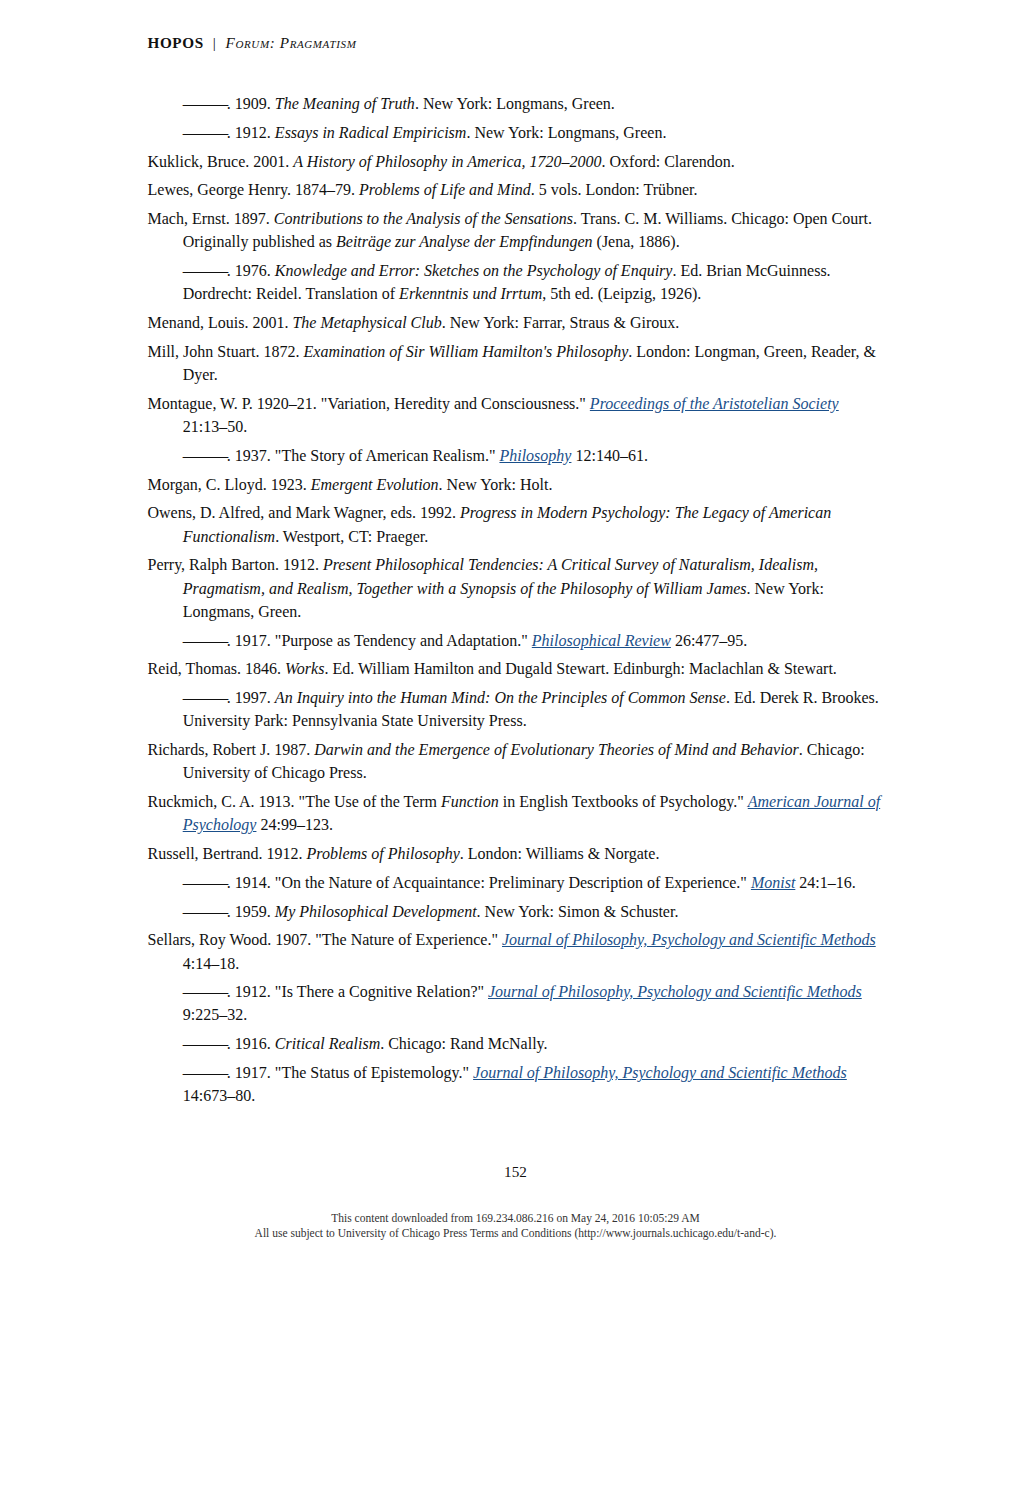HOPOS|Forum: Pragmatism
———. 1909. The Meaning of Truth. New York: Longmans, Green.
———. 1912. Essays in Radical Empiricism. New York: Longmans, Green.
Kuklick, Bruce. 2001. A History of Philosophy in America, 1720–2000. Oxford: Clarendon.
Lewes, George Henry. 1874–79. Problems of Life and Mind. 5 vols. London: Trübner.
Mach, Ernst. 1897. Contributions to the Analysis of the Sensations. Trans. C. M. Williams. Chicago: Open Court. Originally published as Beiträge zur Analyse der Empfindungen (Jena, 1886).
———. 1976. Knowledge and Error: Sketches on the Psychology of Enquiry. Ed. Brian McGuinness. Dordrecht: Reidel. Translation of Erkenntnis und Irrtum, 5th ed. (Leipzig, 1926).
Menand, Louis. 2001. The Metaphysical Club. New York: Farrar, Straus & Giroux.
Mill, John Stuart. 1872. Examination of Sir William Hamilton's Philosophy. London: Longman, Green, Reader, & Dyer.
Montague, W. P. 1920–21. "Variation, Heredity and Consciousness." Proceedings of the Aristotelian Society 21:13–50.
———. 1937. "The Story of American Realism." Philosophy 12:140–61.
Morgan, C. Lloyd. 1923. Emergent Evolution. New York: Holt.
Owens, D. Alfred, and Mark Wagner, eds. 1992. Progress in Modern Psychology: The Legacy of American Functionalism. Westport, CT: Praeger.
Perry, Ralph Barton. 1912. Present Philosophical Tendencies: A Critical Survey of Naturalism, Idealism, Pragmatism, and Realism, Together with a Synopsis of the Philosophy of William James. New York: Longmans, Green.
———. 1917. "Purpose as Tendency and Adaptation." Philosophical Review 26:477–95.
Reid, Thomas. 1846. Works. Ed. William Hamilton and Dugald Stewart. Edinburgh: Maclachlan & Stewart.
———. 1997. An Inquiry into the Human Mind: On the Principles of Common Sense. Ed. Derek R. Brookes. University Park: Pennsylvania State University Press.
Richards, Robert J. 1987. Darwin and the Emergence of Evolutionary Theories of Mind and Behavior. Chicago: University of Chicago Press.
Ruckmich, C. A. 1913. "The Use of the Term Function in English Textbooks of Psychology." American Journal of Psychology 24:99–123.
Russell, Bertrand. 1912. Problems of Philosophy. London: Williams & Norgate.
———. 1914. "On the Nature of Acquaintance: Preliminary Description of Experience." Monist 24:1–16.
———. 1959. My Philosophical Development. New York: Simon & Schuster.
Sellars, Roy Wood. 1907. "The Nature of Experience." Journal of Philosophy, Psychology and Scientific Methods 4:14–18.
———. 1912. "Is There a Cognitive Relation?" Journal of Philosophy, Psychology and Scientific Methods 9:225–32.
———. 1916. Critical Realism. Chicago: Rand McNally.
———. 1917. "The Status of Epistemology." Journal of Philosophy, Psychology and Scientific Methods 14:673–80.
152
This content downloaded from 169.234.086.216 on May 24, 2016 10:05:29 AM
All use subject to University of Chicago Press Terms and Conditions (http://www.journals.uchicago.edu/t-and-c).